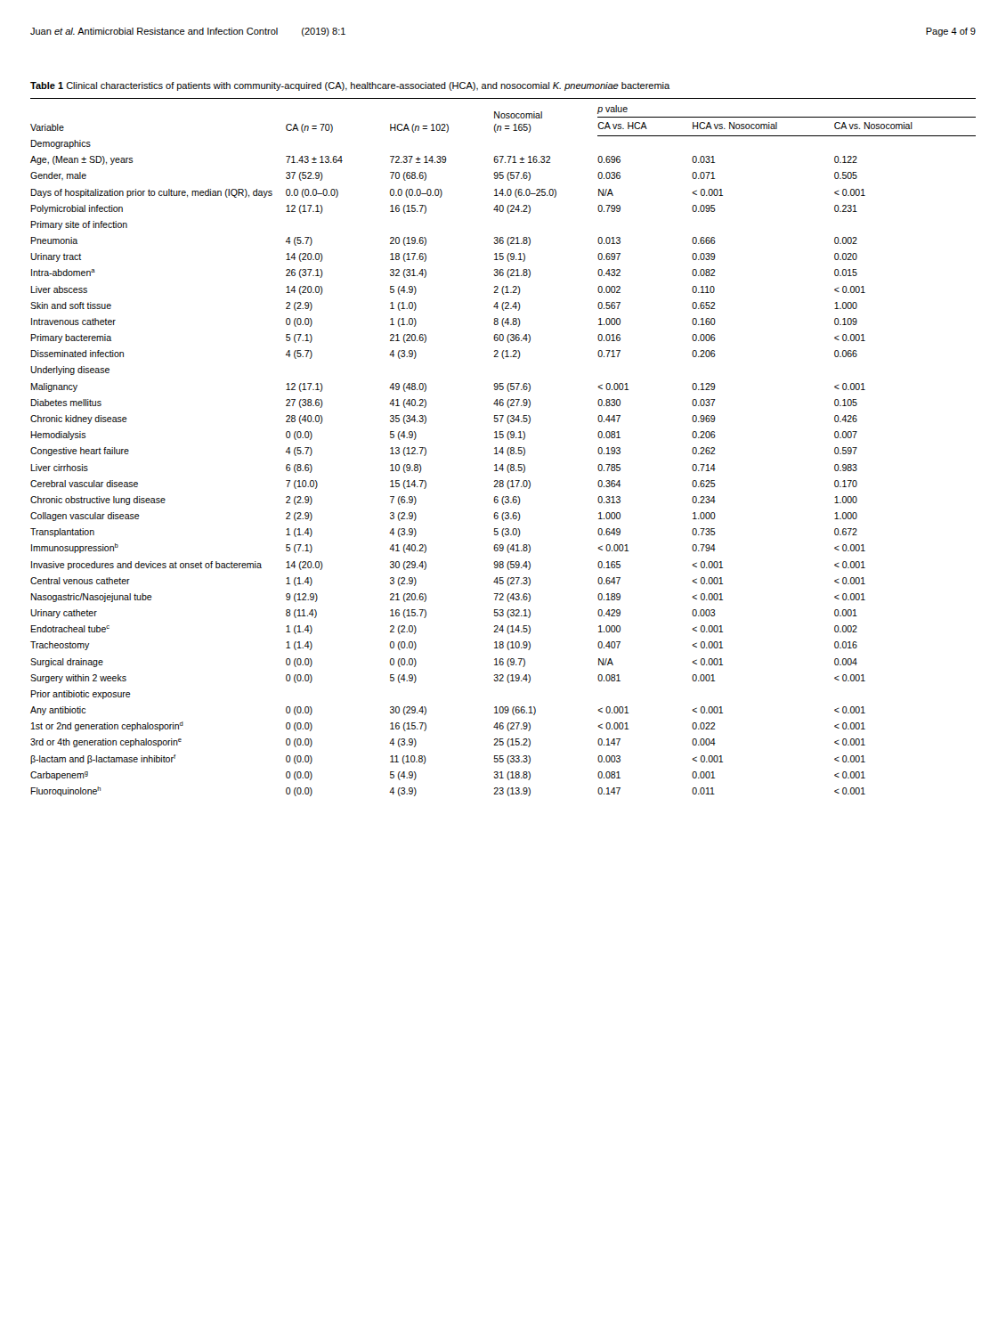Juan et al. Antimicrobial Resistance and Infection Control(2019) 8:1
Page 4 of 9
Table 1 Clinical characteristics of patients with community-acquired (CA), healthcare-associated (HCA), and nosocomial K. pneumoniae bacteremia
| Variable | CA ( n = 70) | HCA ( n = 102) | Nosocomial ( n = 165) | p value |
| --- | --- | --- | --- | --- |
| CA vs. HCA | HCA vs. Nosocomial | CA vs. Nosocomial |
| Demographics | | | | | | |
| Age, (Mean ± SD), years | 71.43 ± 13.64 | 72.37 ± 14.39 | 67.71 ± 16.32 | 0.696 | 0.031 | 0.122 |
| Gender, male | 37 (52.9) | 70 (68.6) | 95 (57.6) | 0.036 | 0.071 | 0.505 |
| Days of hospitalization prior to culture, median (IQR), days | 0.0 (0.0–0.0) | 0.0 (0.0–0.0) | 14.0 (6.0–25.0) | N/A | < 0.001 | < 0.001 |
| Polymicrobial infection | 12 (17.1) | 16 (15.7) | 40 (24.2) | 0.799 | 0.095 | 0.231 |
| Primary site of infection | | | | | | |
| Pneumonia | 4 (5.7) | 20 (19.6) | 36 (21.8) | 0.013 | 0.666 | 0.002 |
| Urinary tract | 14 (20.0) | 18 (17.6) | 15 (9.1) | 0.697 | 0.039 | 0.020 |
| Intra-abdomen a | 26 (37.1) | 32 (31.4) | 36 (21.8) | 0.432 | 0.082 | 0.015 |
| Liver abscess | 14 (20.0) | 5 (4.9) | 2 (1.2) | 0.002 | 0.110 | < 0.001 |
| Skin and soft tissue | 2 (2.9) | 1 (1.0) | 4 (2.4) | 0.567 | 0.652 | 1.000 |
| Intravenous catheter | 0 (0.0) | 1 (1.0) | 8 (4.8) | 1.000 | 0.160 | 0.109 |
| Primary bacteremia | 5 (7.1) | 21 (20.6) | 60 (36.4) | 0.016 | 0.006 | < 0.001 |
| Disseminated infection | 4 (5.7) | 4 (3.9) | 2 (1.2) | 0.717 | 0.206 | 0.066 |
| Underlying disease | | | | | | |
| Malignancy | 12 (17.1) | 49 (48.0) | 95 (57.6) | < 0.001 | 0.129 | < 0.001 |
| Diabetes mellitus | 27 (38.6) | 41 (40.2) | 46 (27.9) | 0.830 | 0.037 | 0.105 |
| Chronic kidney disease | 28 (40.0) | 35 (34.3) | 57 (34.5) | 0.447 | 0.969 | 0.426 |
| Hemodialysis | 0 (0.0) | 5 (4.9) | 15 (9.1) | 0.081 | 0.206 | 0.007 |
| Congestive heart failure | 4 (5.7) | 13 (12.7) | 14 (8.5) | 0.193 | 0.262 | 0.597 |
| Liver cirrhosis | 6 (8.6) | 10 (9.8) | 14 (8.5) | 0.785 | 0.714 | 0.983 |
| Cerebral vascular disease | 7 (10.0) | 15 (14.7) | 28 (17.0) | 0.364 | 0.625 | 0.170 |
| Chronic obstructive lung disease | 2 (2.9) | 7 (6.9) | 6 (3.6) | 0.313 | 0.234 | 1.000 |
| Collagen vascular disease | 2 (2.9) | 3 (2.9) | 6 (3.6) | 1.000 | 1.000 | 1.000 |
| Transplantation | 1 (1.4) | 4 (3.9) | 5 (3.0) | 0.649 | 0.735 | 0.672 |
| Immunosuppression b | 5 (7.1) | 41 (40.2) | 69 (41.8) | < 0.001 | 0.794 | < 0.001 |
| Invasive procedures and devices at onset of bacteremia | 14 (20.0) | 30 (29.4) | 98 (59.4) | 0.165 | < 0.001 | < 0.001 |
| Central venous catheter | 1 (1.4) | 3 (2.9) | 45 (27.3) | 0.647 | < 0.001 | < 0.001 |
| Nasogastric/Nasojejunal tube | 9 (12.9) | 21 (20.6) | 72 (43.6) | 0.189 | < 0.001 | < 0.001 |
| Urinary catheter | 8 (11.4) | 16 (15.7) | 53 (32.1) | 0.429 | 0.003 | 0.001 |
| Endotracheal tube c | 1 (1.4) | 2 (2.0) | 24 (14.5) | 1.000 | < 0.001 | 0.002 |
| Tracheostomy | 1 (1.4) | 0 (0.0) | 18 (10.9) | 0.407 | < 0.001 | 0.016 |
| Surgical drainage | 0 (0.0) | 0 (0.0) | 16 (9.7) | N/A | < 0.001 | 0.004 |
| Surgery within 2 weeks | 0 (0.0) | 5 (4.9) | 32 (19.4) | 0.081 | 0.001 | < 0.001 |
| Prior antibiotic exposure | | | | | | |
| Any antibiotic | 0 (0.0) | 30 (29.4) | 109 (66.1) | < 0.001 | < 0.001 | < 0.001 |
| 1st or 2nd generation cephalosporin d | 0 (0.0) | 16 (15.7) | 46 (27.9) | < 0.001 | 0.022 | < 0.001 |
| 3rd or 4th generation cephalosporin e | 0 (0.0) | 4 (3.9) | 25 (15.2) | 0.147 | 0.004 | < 0.001 |
| β-lactam and β-lactamase inhibitor f | 0 (0.0) | 11 (10.8) | 55 (33.3) | 0.003 | < 0.001 | < 0.001 |
| Carbapenem g | 0 (0.0) | 5 (4.9) | 31 (18.8) | 0.081 | 0.001 | < 0.001 |
| Fluoroquinolone h | 0 (0.0) | 4 (3.9) | 23 (13.9) | 0.147 | 0.011 | < 0.001 |